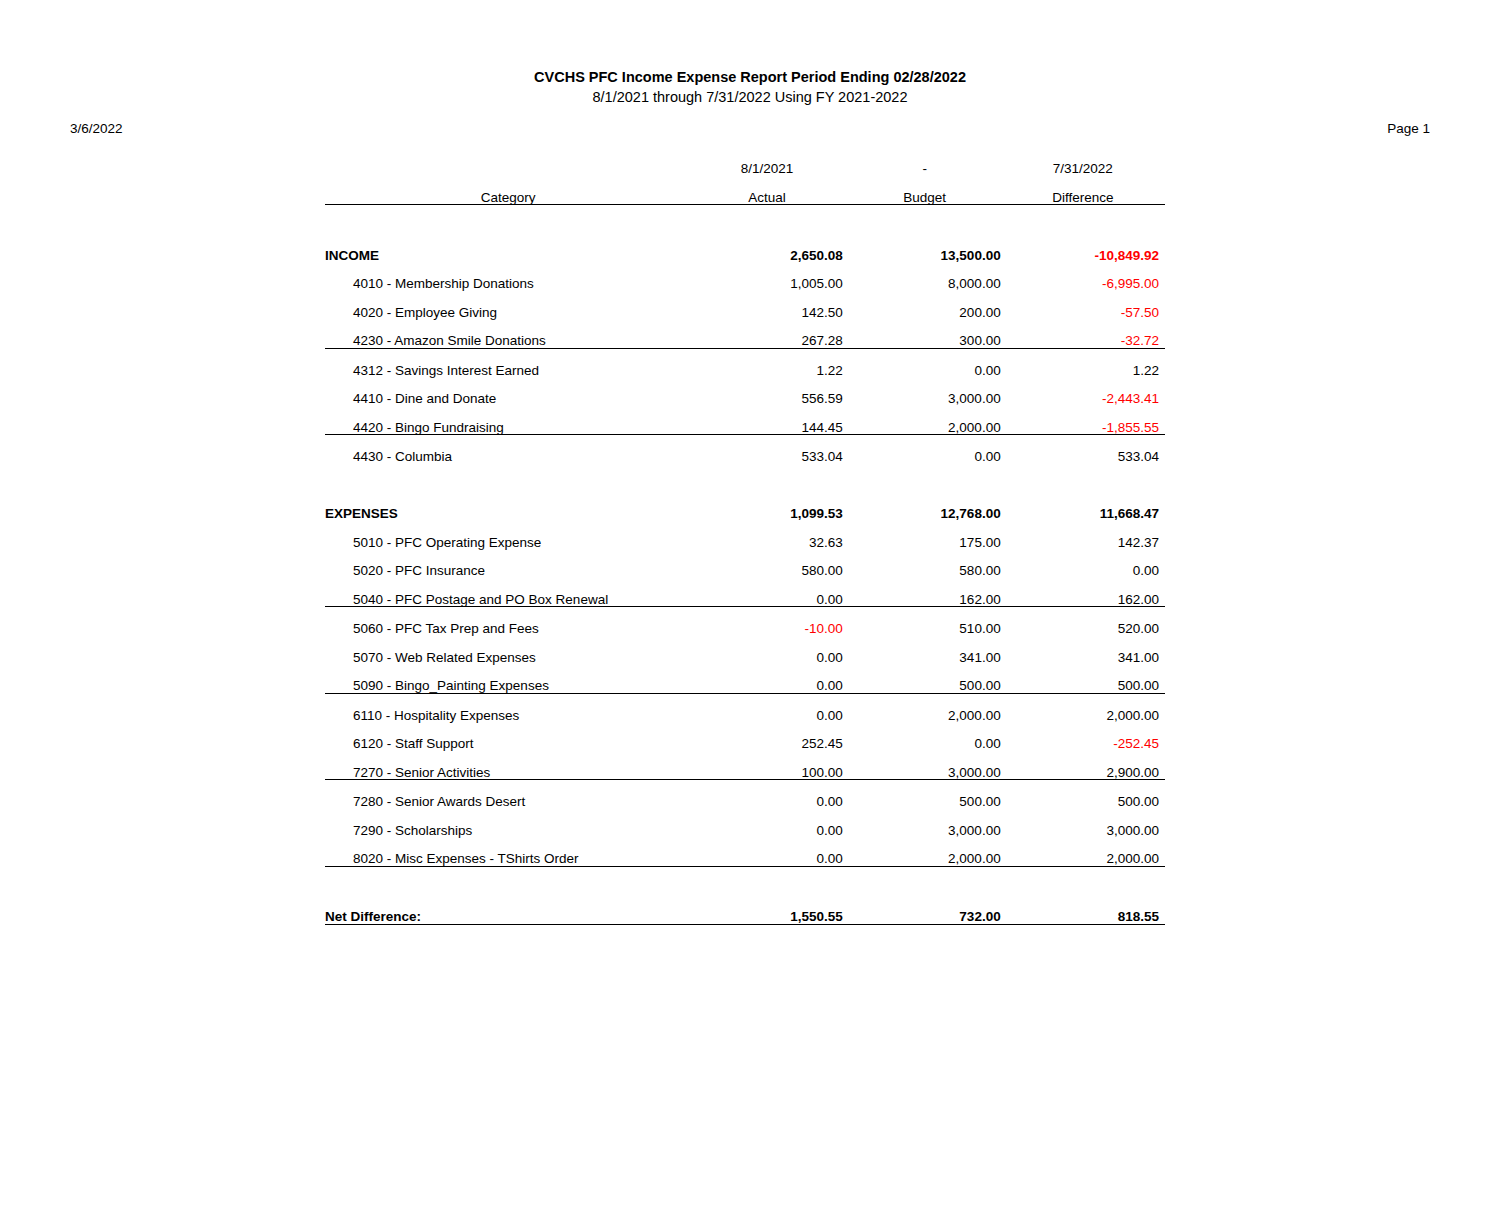CVCHS PFC Income Expense Report Period Ending 02/28/2022
8/1/2021 through 7/31/2022 Using FY 2021-2022
3/6/2022
Page 1
| | 8/1/2021 | - | 7/31/2022 |
| Category | Actual | Budget | Difference |
| INCOME | 2,650.08 | 13,500.00 | -10,849.92 |
| 4010 - Membership Donations | 1,005.00 | 8,000.00 | -6,995.00 |
| 4020 - Employee Giving | 142.50 | 200.00 | -57.50 |
| 4230 - Amazon Smile Donations | 267.28 | 300.00 | -32.72 |
| 4312 - Savings Interest Earned | 1.22 | 0.00 | 1.22 |
| 4410 - Dine and Donate | 556.59 | 3,000.00 | -2,443.41 |
| 4420 - Bingo Fundraising | 144.45 | 2,000.00 | -1,855.55 |
| 4430 - Columbia | 533.04 | 0.00 | 533.04 |
| EXPENSES | 1,099.53 | 12,768.00 | 11,668.47 |
| 5010 - PFC Operating Expense | 32.63 | 175.00 | 142.37 |
| 5020 - PFC Insurance | 580.00 | 580.00 | 0.00 |
| 5040 - PFC Postage and PO Box Renewal | 0.00 | 162.00 | 162.00 |
| 5060 - PFC Tax Prep and Fees | -10.00 | 510.00 | 520.00 |
| 5070 - Web Related Expenses | 0.00 | 341.00 | 341.00 |
| 5090 - Bingo_Painting Expenses | 0.00 | 500.00 | 500.00 |
| 6110 - Hospitality Expenses | 0.00 | 2,000.00 | 2,000.00 |
| 6120 - Staff Support | 252.45 | 0.00 | -252.45 |
| 7270 - Senior Activities | 100.00 | 3,000.00 | 2,900.00 |
| 7280 - Senior Awards Desert | 0.00 | 500.00 | 500.00 |
| 7290 - Scholarships | 0.00 | 3,000.00 | 3,000.00 |
| 8020 - Misc Expenses - TShirts Order | 0.00 | 2,000.00 | 2,000.00 |
| Net Difference: | 1,550.55 | 732.00 | 818.55 |